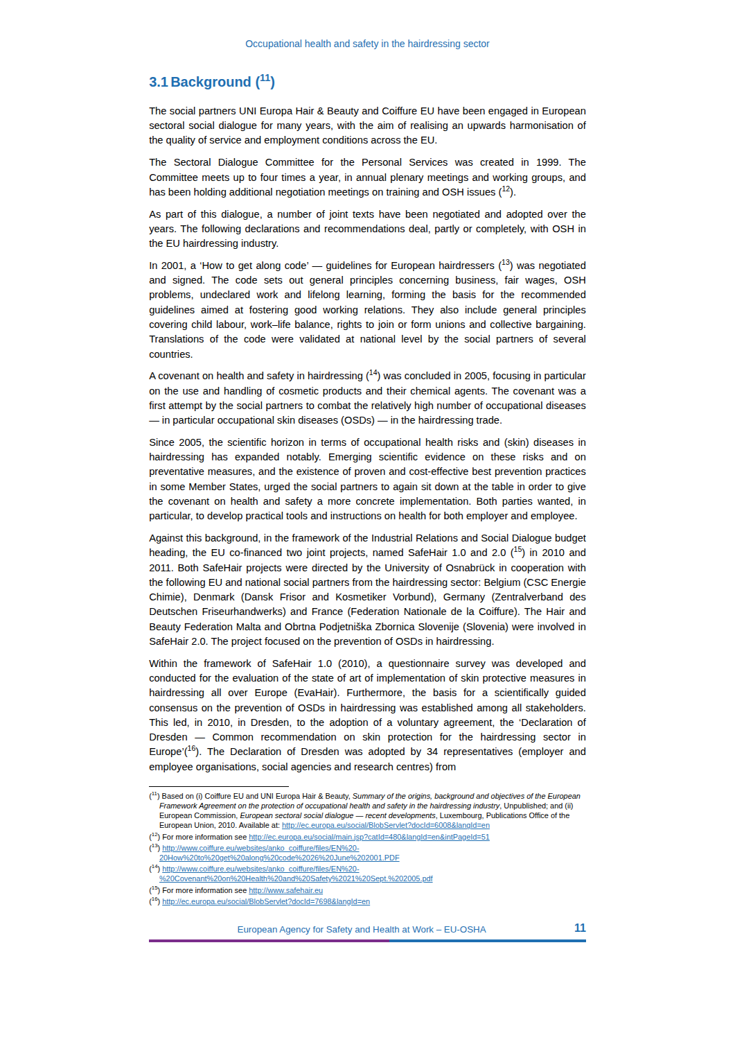Occupational health and safety in the hairdressing sector
3.1 Background (11)
The social partners UNI Europa Hair & Beauty and Coiffure EU have been engaged in European sectoral social dialogue for many years, with the aim of realising an upwards harmonisation of the quality of service and employment conditions across the EU.
The Sectoral Dialogue Committee for the Personal Services was created in 1999. The Committee meets up to four times a year, in annual plenary meetings and working groups, and has been holding additional negotiation meetings on training and OSH issues (12).
As part of this dialogue, a number of joint texts have been negotiated and adopted over the years. The following declarations and recommendations deal, partly or completely, with OSH in the EU hairdressing industry.
In 2001, a ‘How to get along code’ — guidelines for European hairdressers (13) was negotiated and signed. The code sets out general principles concerning business, fair wages, OSH problems, undeclared work and lifelong learning, forming the basis for the recommended guidelines aimed at fostering good working relations. They also include general principles covering child labour, work–life balance, rights to join or form unions and collective bargaining. Translations of the code were validated at national level by the social partners of several countries.
A covenant on health and safety in hairdressing (14) was concluded in 2005, focusing in particular on the use and handling of cosmetic products and their chemical agents. The covenant was a first attempt by the social partners to combat the relatively high number of occupational diseases — in particular occupational skin diseases (OSDs) — in the hairdressing trade.
Since 2005, the scientific horizon in terms of occupational health risks and (skin) diseases in hairdressing has expanded notably. Emerging scientific evidence on these risks and on preventative measures, and the existence of proven and cost-effective best prevention practices in some Member States, urged the social partners to again sit down at the table in order to give the covenant on health and safety a more concrete implementation. Both parties wanted, in particular, to develop practical tools and instructions on health for both employer and employee.
Against this background, in the framework of the Industrial Relations and Social Dialogue budget heading, the EU co-financed two joint projects, named SafeHair 1.0 and 2.0 (15) in 2010 and 2011. Both SafeHair projects were directed by the University of Osnabrück in cooperation with the following EU and national social partners from the hairdressing sector: Belgium (CSC Energie Chimie), Denmark (Dansk Frisor and Kosmetiker Vorbund), Germany (Zentralverband des Deutschen Friseurhandwerks) and France (Federation Nationale de la Coiffure). The Hair and Beauty Federation Malta and Obrtna Podjetniška Zbornica Slovenije (Slovenia) were involved in SafeHair 2.0. The project focused on the prevention of OSDs in hairdressing.
Within the framework of SafeHair 1.0 (2010), a questionnaire survey was developed and conducted for the evaluation of the state of art of implementation of skin protective measures in hairdressing all over Europe (EvaHair). Furthermore, the basis for a scientifically guided consensus on the prevention of OSDs in hairdressing was established among all stakeholders. This led, in 2010, in Dresden, to the adoption of a voluntary agreement, the ‘Declaration of Dresden — Common recommendation on skin protection for the hairdressing sector in Europe’(16). The Declaration of Dresden was adopted by 34 representatives (employer and employee organisations, social agencies and research centres) from
(11) Based on (i) Coiffure EU and UNI Europa Hair & Beauty, Summary of the origins, background and objectives of the European Framework Agreement on the protection of occupational health and safety in the hairdressing industry, Unpublished; and (ii) European Commission, European sectoral social dialogue — recent developments, Luxembourg, Publications Office of the European Union, 2010. Available at: http://ec.europa.eu/social/BlobServlet?docId=6008&langId=en
(12) For more information see http://ec.europa.eu/social/main.jsp?catId=480&langId=en&intPageId=51
(13) http://www.coiffure.eu/websites/anko_coiffure/files/EN%20-
20How%20to%20get%20along%20code%2026%20June%202001.PDF
(14) http://www.coiffure.eu/websites/anko_coiffure/files/EN%20-
%20Covenant%20on%20Health%20and%20Safety%2021%20Sept.%202005.pdf
(15) For more information see http://www.safehair.eu
(16) http://ec.europa.eu/social/BlobServlet?docId=7698&langId=en
European Agency for Safety and Health at Work – EU-OSHA
11